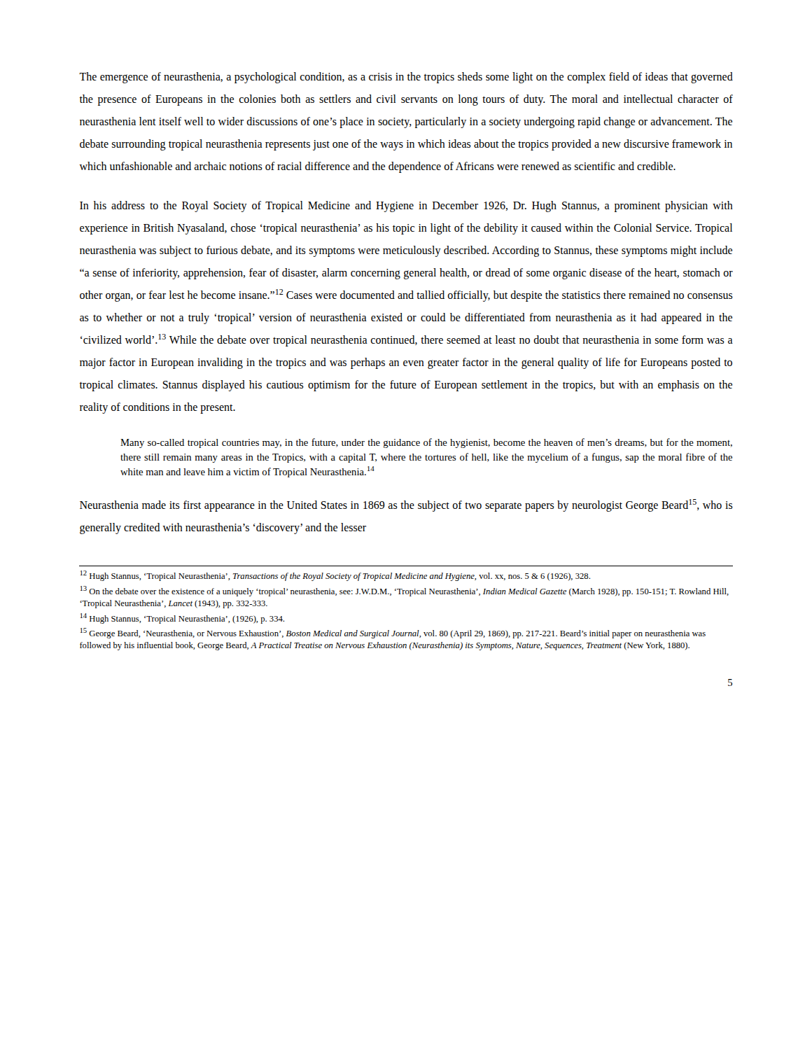The emergence of neurasthenia, a psychological condition, as a crisis in the tropics sheds some light on the complex field of ideas that governed the presence of Europeans in the colonies both as settlers and civil servants on long tours of duty. The moral and intellectual character of neurasthenia lent itself well to wider discussions of one’s place in society, particularly in a society undergoing rapid change or advancement. The debate surrounding tropical neurasthenia represents just one of the ways in which ideas about the tropics provided a new discursive framework in which unfashionable and archaic notions of racial difference and the dependence of Africans were renewed as scientific and credible.
In his address to the Royal Society of Tropical Medicine and Hygiene in December 1926, Dr. Hugh Stannus, a prominent physician with experience in British Nyasaland, chose ‘tropical neurasthenia’ as his topic in light of the debility it caused within the Colonial Service. Tropical neurasthenia was subject to furious debate, and its symptoms were meticulously described. According to Stannus, these symptoms might include “a sense of inferiority, apprehension, fear of disaster, alarm concerning general health, or dread of some organic disease of the heart, stomach or other organ, or fear lest he become insane.”12 Cases were documented and tallied officially, but despite the statistics there remained no consensus as to whether or not a truly ‘tropical’ version of neurasthenia existed or could be differentiated from neurasthenia as it had appeared in the ‘civilized world’.13 While the debate over tropical neurasthenia continued, there seemed at least no doubt that neurasthenia in some form was a major factor in European invaliding in the tropics and was perhaps an even greater factor in the general quality of life for Europeans posted to tropical climates. Stannus displayed his cautious optimism for the future of European settlement in the tropics, but with an emphasis on the reality of conditions in the present.
Many so-called tropical countries may, in the future, under the guidance of the hygienist, become the heaven of men’s dreams, but for the moment, there still remain many areas in the Tropics, with a capital T, where the tortures of hell, like the mycelium of a fungus, sap the moral fibre of the white man and leave him a victim of Tropical Neurasthenia.14
Neurasthenia made its first appearance in the United States in 1869 as the subject of two separate papers by neurologist George Beard15, who is generally credited with neurasthenia’s ‘discovery’ and the lesser
12 Hugh Stannus, ‘Tropical Neurasthenia’, Transactions of the Royal Society of Tropical Medicine and Hygiene, vol. xx, nos. 5 & 6 (1926), 328.
13 On the debate over the existence of a uniquely ‘tropical’ neurasthenia, see: J.W.D.M., ‘Tropical Neurasthenia’, Indian Medical Gazette (March 1928), pp. 150-151; T. Rowland Hill, ‘Tropical Neurasthenia’, Lancet (1943), pp. 332-333.
14 Hugh Stannus, ‘Tropical Neurasthenia’, (1926), p. 334.
15 George Beard, ‘Neurasthenia, or Nervous Exhaustion’, Boston Medical and Surgical Journal, vol. 80 (April 29, 1869), pp. 217-221. Beard’s initial paper on neurasthenia was followed by his influential book, George Beard, A Practical Treatise on Nervous Exhaustion (Neurasthenia) its Symptoms, Nature, Sequences, Treatment (New York, 1880).
5